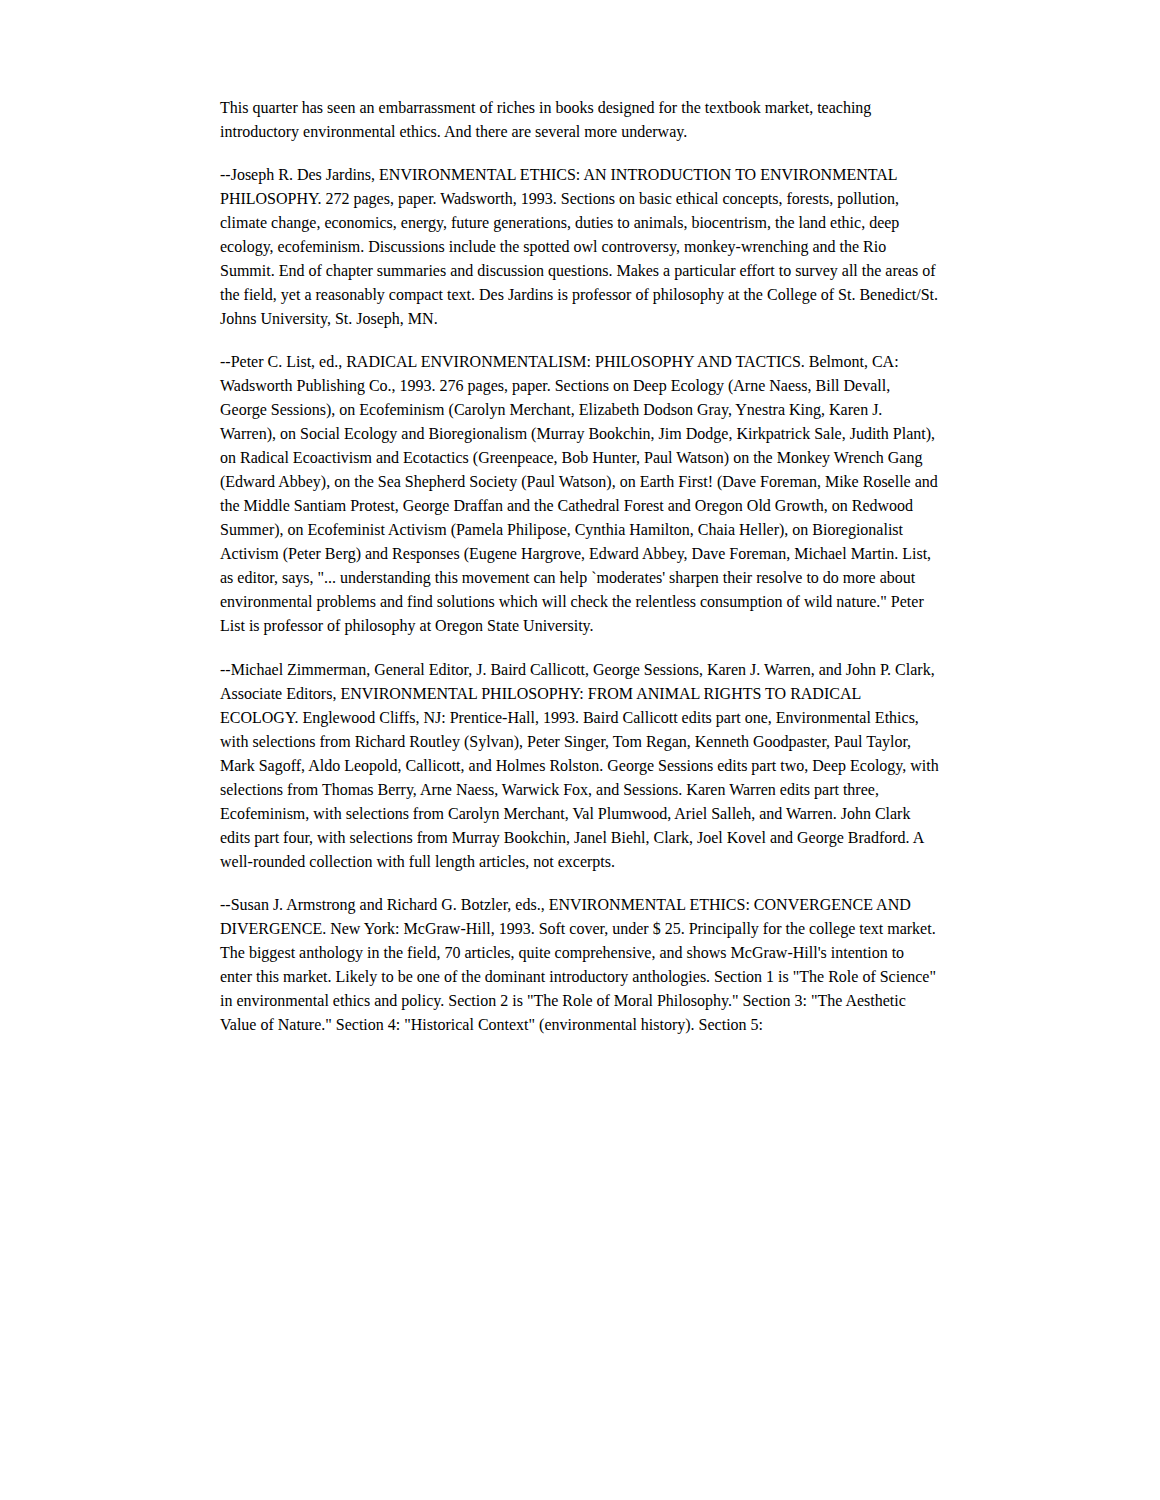This quarter has seen an embarrassment of riches in books designed for the textbook market, teaching introductory environmental ethics. And there are several more underway.
--Joseph R. Des Jardins, ENVIRONMENTAL ETHICS: AN INTRODUCTION TO ENVIRONMENTAL PHILOSOPHY. 272 pages, paper. Wadsworth, 1993. Sections on basic ethical concepts, forests, pollution, climate change, economics, energy, future generations, duties to animals, biocentrism, the land ethic, deep ecology, ecofeminism. Discussions include the spotted owl controversy, monkey-wrenching and the Rio Summit. End of chapter summaries and discussion questions. Makes a particular effort to survey all the areas of the field, yet a reasonably compact text. Des Jardins is professor of philosophy at the College of St. Benedict/St. Johns University, St. Joseph, MN.
--Peter C. List, ed., RADICAL ENVIRONMENTALISM: PHILOSOPHY AND TACTICS. Belmont, CA: Wadsworth Publishing Co., 1993. 276 pages, paper. Sections on Deep Ecology (Arne Naess, Bill Devall, George Sessions), on Ecofeminism (Carolyn Merchant, Elizabeth Dodson Gray, Ynestra King, Karen J. Warren), on Social Ecology and Bioregionalism (Murray Bookchin, Jim Dodge, Kirkpatrick Sale, Judith Plant), on Radical Ecoactivism and Ecotactics (Greenpeace, Bob Hunter, Paul Watson) on the Monkey Wrench Gang (Edward Abbey), on the Sea Shepherd Society (Paul Watson), on Earth First! (Dave Foreman, Mike Roselle and the Middle Santiam Protest, George Draffan and the Cathedral Forest and Oregon Old Growth, on Redwood Summer), on Ecofeminist Activism (Pamela Philipose, Cynthia Hamilton, Chaia Heller), on Bioregionalist Activism (Peter Berg) and Responses (Eugene Hargrove, Edward Abbey, Dave Foreman, Michael Martin. List, as editor, says, "... understanding this movement can help `moderates' sharpen their resolve to do more about environmental problems and find solutions which will check the relentless consumption of wild nature." Peter List is professor of philosophy at Oregon State University.
--Michael Zimmerman, General Editor, J. Baird Callicott, George Sessions, Karen J. Warren, and John P. Clark, Associate Editors, ENVIRONMENTAL PHILOSOPHY: FROM ANIMAL RIGHTS TO RADICAL ECOLOGY. Englewood Cliffs, NJ: Prentice-Hall, 1993. Baird Callicott edits part one, Environmental Ethics, with selections from Richard Routley (Sylvan), Peter Singer, Tom Regan, Kenneth Goodpaster, Paul Taylor, Mark Sagoff, Aldo Leopold, Callicott, and Holmes Rolston. George Sessions edits part two, Deep Ecology, with selections from Thomas Berry, Arne Naess, Warwick Fox, and Sessions. Karen Warren edits part three, Ecofeminism, with selections from Carolyn Merchant, Val Plumwood, Ariel Salleh, and Warren. John Clark edits part four, with selections from Murray Bookchin, Janel Biehl, Clark, Joel Kovel and George Bradford. A well-rounded collection with full length articles, not excerpts.
--Susan J. Armstrong and Richard G. Botzler, eds., ENVIRONMENTAL ETHICS: CONVERGENCE AND DIVERGENCE. New York: McGraw-Hill, 1993. Soft cover, under $ 25. Principally for the college text market. The biggest anthology in the field, 70 articles, quite comprehensive, and shows McGraw-Hill's intention to enter this market. Likely to be one of the dominant introductory anthologies. Section 1 is "The Role of Science" in environmental ethics and policy. Section 2 is "The Role of Moral Philosophy." Section 3: "The Aesthetic Value of Nature." Section 4: "Historical Context" (environmental history). Section 5: